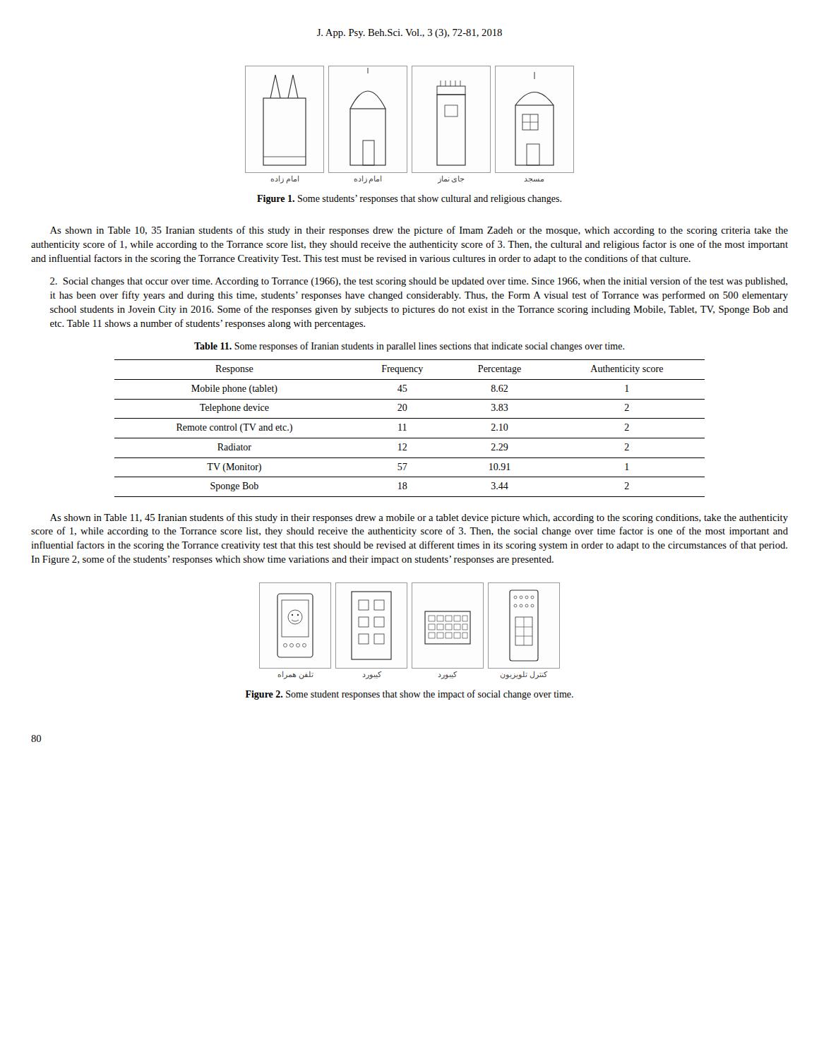J. App. Psy. Beh.Sci. Vol., 3 (3), 72-81, 2018
امام زاده
امام زاده
جای نماز
مسجد
Figure 1. Some students’ responses that show cultural and religious changes.
As shown in Table 10, 35 Iranian students of this study in their responses drew the picture of Imam Zadeh or the mosque, which according to the scoring criteria take the authenticity score of 1, while according to the Torrance score list, they should receive the authenticity score of 3. Then, the cultural and religious factor is one of the most important and influential factors in the scoring the Torrance Creativity Test. This test must be revised in various cultures in order to adapt to the conditions of that culture.
2. Social changes that occur over time. According to Torrance (1966), the test scoring should be updated over time. Since 1966, when the initial version of the test was published, it has been over fifty years and during this time, students’ responses have changed considerably. Thus, the Form A visual test of Torrance was performed on 500 elementary school students in Jovein City in 2016. Some of the responses given by subjects to pictures do not exist in the Torrance scoring including Mobile, Tablet, TV, Sponge Bob and etc. Table 11 shows a number of students’ responses along with percentages.
Table 11. Some responses of Iranian students in parallel lines sections that indicate social changes over time.
| Response | Frequency | Percentage | Authenticity score |
| --- | --- | --- | --- |
| Mobile phone (tablet) | 45 | 8.62 | 1 |
| Telephone device | 20 | 3.83 | 2 |
| Remote control (TV and etc.) | 11 | 2.10 | 2 |
| Radiator | 12 | 2.29 | 2 |
| TV (Monitor) | 57 | 10.91 | 1 |
| Sponge Bob | 18 | 3.44 | 2 |
As shown in Table 11, 45 Iranian students of this study in their responses drew a mobile or a tablet device picture which, according to the scoring conditions, take the authenticity score of 1, while according to the Torrance score list, they should receive the authenticity score of 3. Then, the social change over time factor is one of the most important and influential factors in the scoring the Torrance creativity test that this test should be revised at different times in its scoring system in order to adapt to the circumstances of that period. In Figure 2, some of the students’ responses which show time variations and their impact on students’ responses are presented.
تلفن همراه
کیبورد
کیبورد
کنترل تلویزیون
Figure 2. Some student responses that show the impact of social change over time.
80